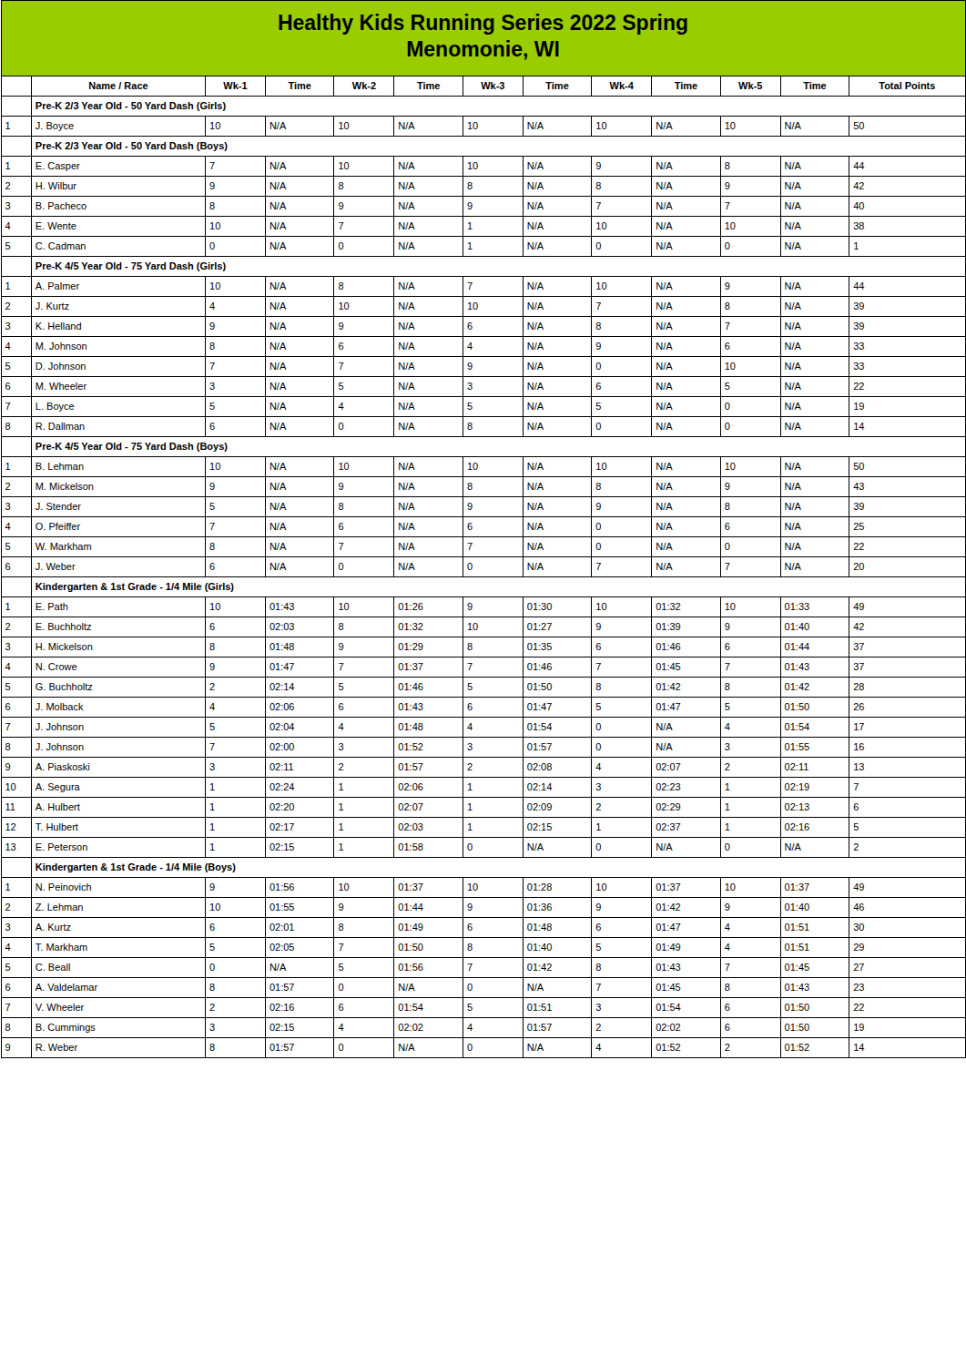Healthy Kids Running Series 2022 Spring Menomonie, WI
| | Name / Race | Wk-1 | Time | Wk-2 | Time | Wk-3 | Time | Wk-4 | Time | Wk-5 | Time | Total Points |
| --- | --- | --- | --- | --- | --- | --- | --- | --- | --- | --- | --- | --- |
| | Pre-K 2/3 Year Old - 50 Yard Dash (Girls) |
| 1 | J. Boyce | 10 | N/A | 10 | N/A | 10 | N/A | 10 | N/A | 10 | N/A | 50 |
| | Pre-K 2/3 Year Old - 50 Yard Dash (Boys) |
| 1 | E. Casper | 7 | N/A | 10 | N/A | 10 | N/A | 9 | N/A | 8 | N/A | 44 |
| 2 | H. Wilbur | 9 | N/A | 8 | N/A | 8 | N/A | 8 | N/A | 9 | N/A | 42 |
| 3 | B. Pacheco | 8 | N/A | 9 | N/A | 9 | N/A | 7 | N/A | 7 | N/A | 40 |
| 4 | E. Wente | 10 | N/A | 7 | N/A | 1 | N/A | 10 | N/A | 10 | N/A | 38 |
| 5 | C. Cadman | 0 | N/A | 0 | N/A | 1 | N/A | 0 | N/A | 0 | N/A | 1 |
| | Pre-K 4/5 Year Old - 75 Yard Dash (Girls) |
| 1 | A. Palmer | 10 | N/A | 8 | N/A | 7 | N/A | 10 | N/A | 9 | N/A | 44 |
| 2 | J. Kurtz | 4 | N/A | 10 | N/A | 10 | N/A | 7 | N/A | 8 | N/A | 39 |
| 3 | K. Helland | 9 | N/A | 9 | N/A | 6 | N/A | 8 | N/A | 7 | N/A | 39 |
| 4 | M. Johnson | 8 | N/A | 6 | N/A | 4 | N/A | 9 | N/A | 6 | N/A | 33 |
| 5 | D. Johnson | 7 | N/A | 7 | N/A | 9 | N/A | 0 | N/A | 10 | N/A | 33 |
| 6 | M. Wheeler | 3 | N/A | 5 | N/A | 3 | N/A | 6 | N/A | 5 | N/A | 22 |
| 7 | L. Boyce | 5 | N/A | 4 | N/A | 5 | N/A | 5 | N/A | 0 | N/A | 19 |
| 8 | R. Dallman | 6 | N/A | 0 | N/A | 8 | N/A | 0 | N/A | 0 | N/A | 14 |
| | Pre-K 4/5 Year Old - 75 Yard Dash (Boys) |
| 1 | B. Lehman | 10 | N/A | 10 | N/A | 10 | N/A | 10 | N/A | 10 | N/A | 50 |
| 2 | M. Mickelson | 9 | N/A | 9 | N/A | 8 | N/A | 8 | N/A | 9 | N/A | 43 |
| 3 | J. Stender | 5 | N/A | 8 | N/A | 9 | N/A | 9 | N/A | 8 | N/A | 39 |
| 4 | O. Pfeiffer | 7 | N/A | 6 | N/A | 6 | N/A | 0 | N/A | 6 | N/A | 25 |
| 5 | W. Markham | 8 | N/A | 7 | N/A | 7 | N/A | 0 | N/A | 0 | N/A | 22 |
| 6 | J. Weber | 6 | N/A | 0 | N/A | 0 | N/A | 7 | N/A | 7 | N/A | 20 |
| | Kindergarten & 1st Grade - 1/4 Mile (Girls) |
| 1 | E. Path | 10 | 01:43 | 10 | 01:26 | 9 | 01:30 | 10 | 01:32 | 10 | 01:33 | 49 |
| 2 | E. Buchholtz | 6 | 02:03 | 8 | 01:32 | 10 | 01:27 | 9 | 01:39 | 9 | 01:40 | 42 |
| 3 | H. Mickelson | 8 | 01:48 | 9 | 01:29 | 8 | 01:35 | 6 | 01:46 | 6 | 01:44 | 37 |
| 4 | N. Crowe | 9 | 01:47 | 7 | 01:37 | 7 | 01:46 | 7 | 01:45 | 7 | 01:43 | 37 |
| 5 | G. Buchholtz | 2 | 02:14 | 5 | 01:46 | 5 | 01:50 | 8 | 01:42 | 8 | 01:42 | 28 |
| 6 | J. Molback | 4 | 02:06 | 6 | 01:43 | 6 | 01:47 | 5 | 01:47 | 5 | 01:50 | 26 |
| 7 | J. Johnson | 5 | 02:04 | 4 | 01:48 | 4 | 01:54 | 0 | N/A | 4 | 01:54 | 17 |
| 8 | J. Johnson | 7 | 02:00 | 3 | 01:52 | 3 | 01:57 | 0 | N/A | 3 | 01:55 | 16 |
| 9 | A. Piaskoski | 3 | 02:11 | 2 | 01:57 | 2 | 02:08 | 4 | 02:07 | 2 | 02:11 | 13 |
| 10 | A. Segura | 1 | 02:24 | 1 | 02:06 | 1 | 02:14 | 3 | 02:23 | 1 | 02:19 | 7 |
| 11 | A. Hulbert | 1 | 02:20 | 1 | 02:07 | 1 | 02:09 | 2 | 02:29 | 1 | 02:13 | 6 |
| 12 | T. Hulbert | 1 | 02:17 | 1 | 02:03 | 1 | 02:15 | 1 | 02:37 | 1 | 02:16 | 5 |
| 13 | E. Peterson | 1 | 02:15 | 1 | 01:58 | 0 | N/A | 0 | N/A | 0 | N/A | 2 |
| | Kindergarten & 1st Grade - 1/4 Mile (Boys) |
| 1 | N. Peinovich | 9 | 01:56 | 10 | 01:37 | 10 | 01:28 | 10 | 01:37 | 10 | 01:37 | 49 |
| 2 | Z. Lehman | 10 | 01:55 | 9 | 01:44 | 9 | 01:36 | 9 | 01:42 | 9 | 01:40 | 46 |
| 3 | A. Kurtz | 6 | 02:01 | 8 | 01:49 | 6 | 01:48 | 6 | 01:47 | 4 | 01:51 | 30 |
| 4 | T. Markham | 5 | 02:05 | 7 | 01:50 | 8 | 01:40 | 5 | 01:49 | 4 | 01:51 | 29 |
| 5 | C. Beall | 0 | N/A | 5 | 01:56 | 7 | 01:42 | 8 | 01:43 | 7 | 01:45 | 27 |
| 6 | A. Valdelamar | 8 | 01:57 | 0 | N/A | 0 | N/A | 7 | 01:45 | 8 | 01:43 | 23 |
| 7 | V. Wheeler | 2 | 02:16 | 6 | 01:54 | 5 | 01:51 | 3 | 01:54 | 6 | 01:50 | 22 |
| 8 | B. Cummings | 3 | 02:15 | 4 | 02:02 | 4 | 01:57 | 2 | 02:02 | 6 | 01:50 | 19 |
| 9 | R. Weber | 8 | 01:57 | 0 | N/A | 0 | N/A | 4 | 01:52 | 2 | 01:52 | 14 |